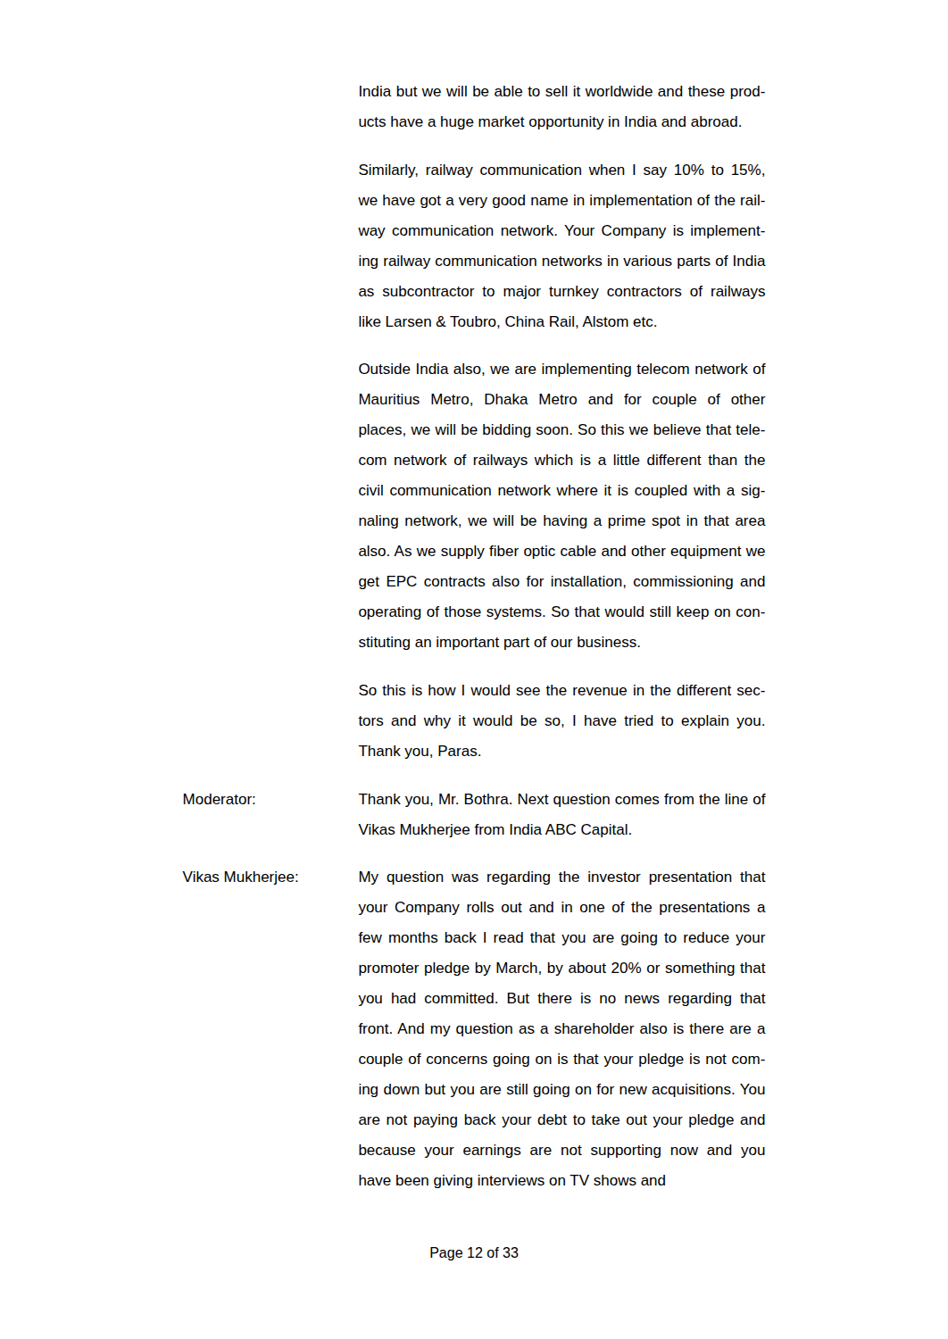India but we will be able to sell it worldwide and these products have a huge market opportunity in India and abroad.
Similarly, railway communication when I say 10% to 15%, we have got a very good name in implementation of the railway communication network. Your Company is implementing railway communication networks in various parts of India as subcontractor to major turnkey contractors of railways like Larsen & Toubro, China Rail, Alstom etc.
Outside India also, we are implementing telecom network of Mauritius Metro, Dhaka Metro and for couple of other places, we will be bidding soon. So this we believe that telecom network of railways which is a little different than the civil communication network where it is coupled with a signaling network, we will be having a prime spot in that area also. As we supply fiber optic cable and other equipment we get EPC contracts also for installation, commissioning and operating of those systems. So that would still keep on constituting an important part of our business.
So this is how I would see the revenue in the different sectors and why it would be so, I have tried to explain you. Thank you, Paras.
Moderator:
Thank you, Mr. Bothra. Next question comes from the line of Vikas Mukherjee from India ABC Capital.
Vikas Mukherjee:
My question was regarding the investor presentation that your Company rolls out and in one of the presentations a few months back I read that you are going to reduce your promoter pledge by March, by about 20% or something that you had committed. But there is no news regarding that front. And my question as a shareholder also is there are a couple of concerns going on is that your pledge is not coming down but you are still going on for new acquisitions. You are not paying back your debt to take out your pledge and because your earnings are not supporting now and you have been giving interviews on TV shows and
Page 12 of 33